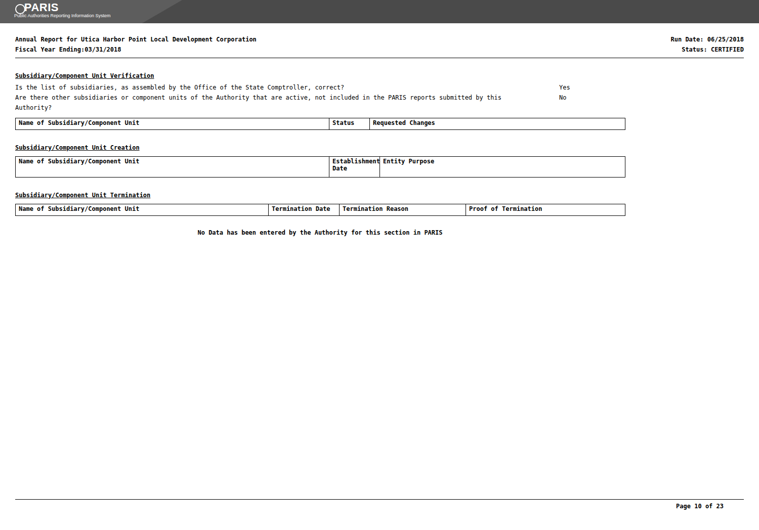PARIS
Public Authorities Reporting Information System
Annual Report for Utica Harbor Point Local Development Corporation
Run Date: 06/25/2018
Fiscal Year Ending:03/31/2018
Status: CERTIFIED
Subsidiary/Component Unit Verification
Is the list of subsidiaries, as assembled by the Office of the State Comptroller, correct? Yes
Are there other subsidiaries or component units of the Authority that are active, not included in the PARIS reports submitted by this Authority? No
| Name of Subsidiary/Component Unit | Status | Requested Changes |
Subsidiary/Component Unit Creation
| Name of Subsidiary/Component Unit | Establishment Date | Entity Purpose |
Subsidiary/Component Unit Termination
| Name of Subsidiary/Component Unit | Termination Date | Termination Reason | Proof of Termination |
No Data has been entered by the Authority for this section in PARIS
Page 10 of 23